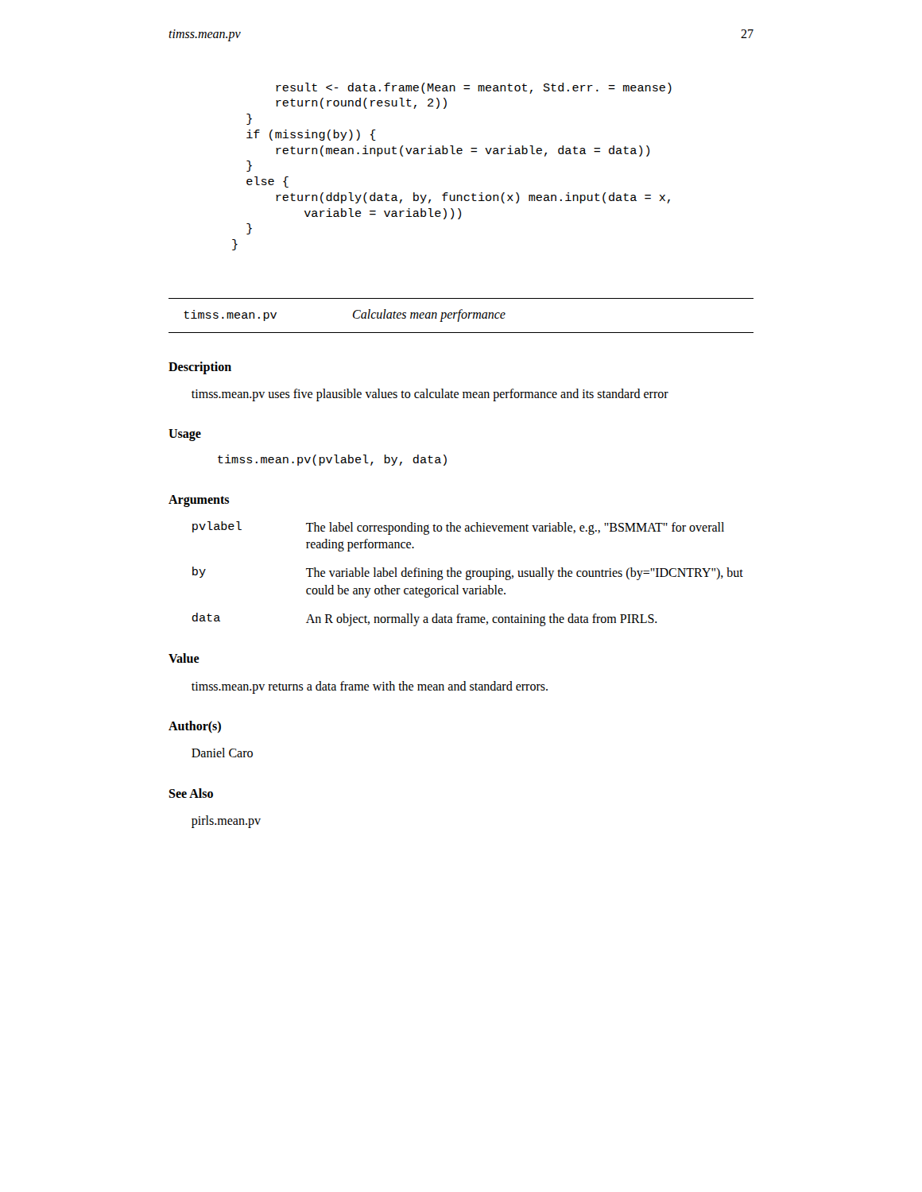timss.mean.pv 27
        result <- data.frame(Mean = meantot, Std.err. = meanse)
        return(round(result, 2))
    }
    if (missing(by)) {
        return(mean.input(variable = variable, data = data))
    }
    else {
        return(ddply(data, by, function(x) mean.input(data = x,
            variable = variable)))
    }
  }
timss.mean.pv Calculates mean performance
Description
timss.mean.pv uses five plausible values to calculate mean performance and its standard error
Usage
timss.mean.pv(pvlabel, by, data)
Arguments
pvlabel
The label corresponding to the achievement variable, e.g., "BSMMAT" for overall reading performance.
by
The variable label defining the grouping, usually the countries (by="IDCNTRY"), but could be any other categorical variable.
data
An R object, normally a data frame, containing the data from PIRLS.
Value
timss.mean.pv returns a data frame with the mean and standard errors.
Author(s)
Daniel Caro
See Also
pirls.mean.pv